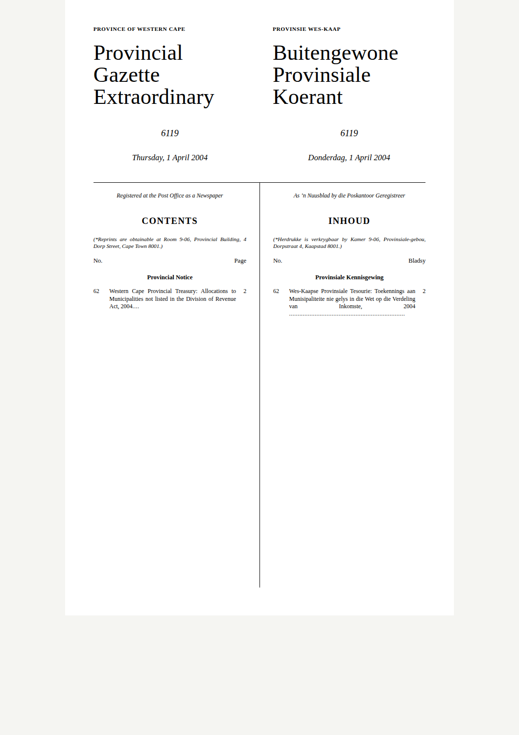PROVINCE OF WESTERN CAPE
Provincial GazetteExtraordinary
6119
Thursday, 1 April 2004
PROVINSIE WES-KAAP
BuitengewoneProvinsiale Koerant
6119
Donderdag, 1 April 2004
Registered at the Post Office as a Newspaper
CONTENTS
(*Reprints are obtainable at Room 9-06, Provincial Building, 4 Dorp Street, Cape Town 8001.)
No. Page
Provincial Notice
| 62 | Western Cape Provincial Treasury: Allocations to Municipalities not listed in the Division of Revenue Act, 2004 .... | 2 |
As ’n Nuusblad by die Poskantoor Geregistreer
INHOUD
(*Herdrukke is verkrygbaar by Kamer 9-06, Provinsiale-gebou, Dorpstraat 4, Kaapstad 8001.)
No. Bladsy
Provinsiale Kennisgewing
| 62 | Wes-Kaapse Provinsiale Tesourie: Toekennings aan Munisipaliteite nie gelys in die Wet op die Verdeling van Inkomste, 2004 .................................................................... | 2 |